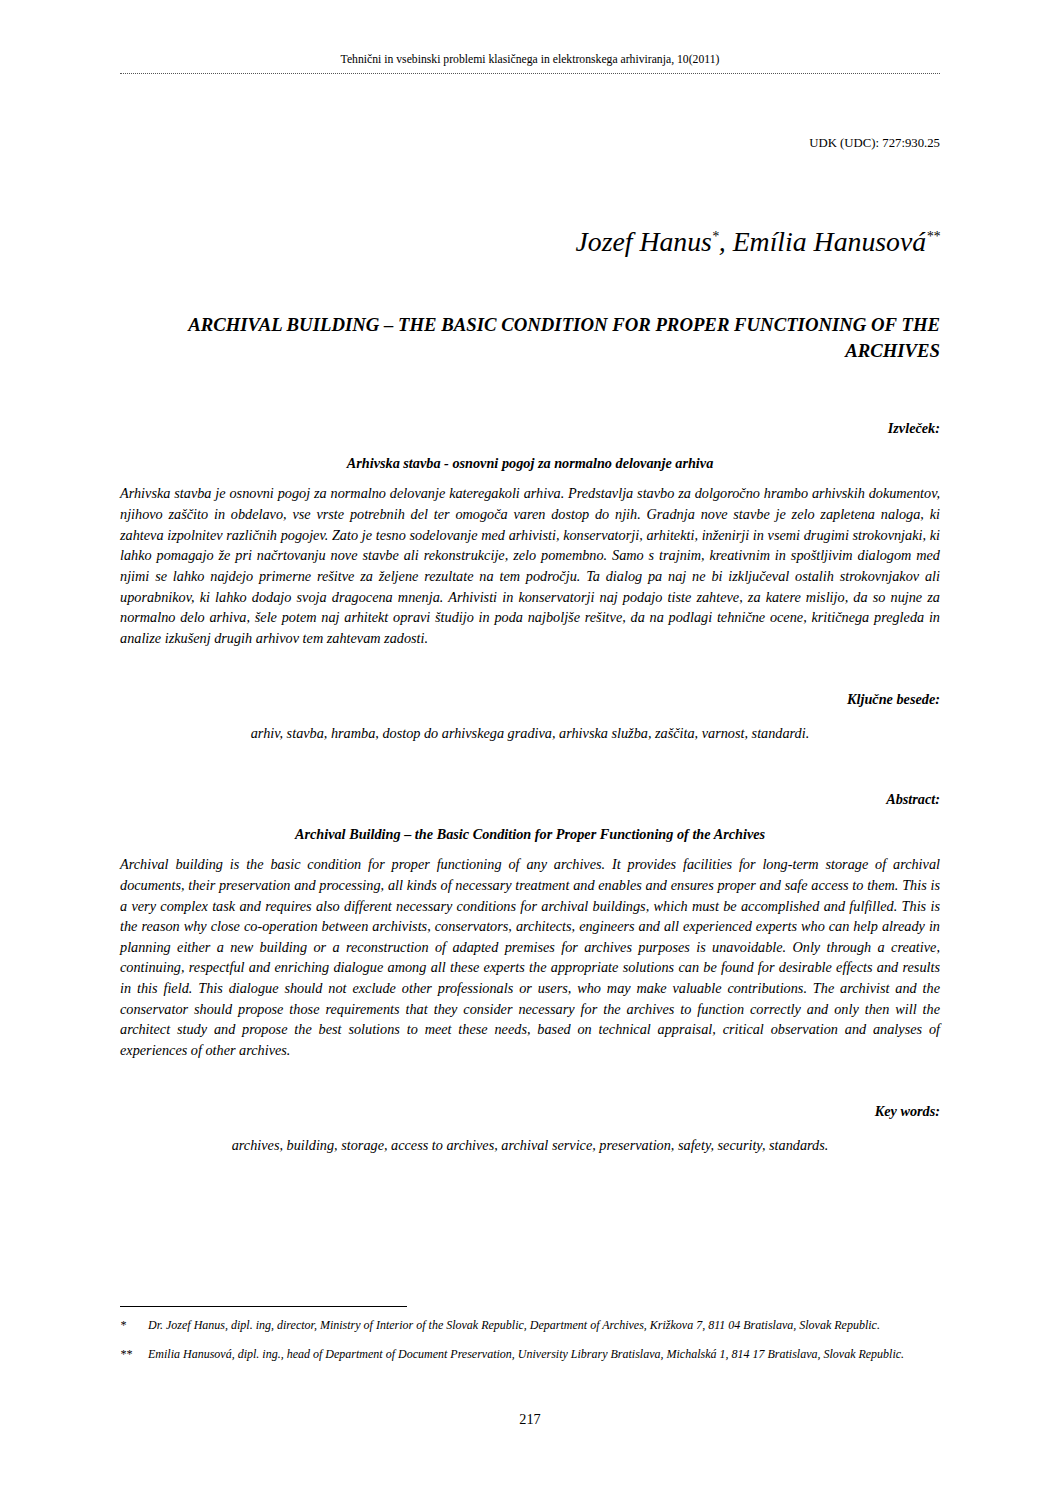Tehnični in vsebinski problemi klasičnega in elektronskega arhiviranja, 10(2011)
UDK (UDC): 727:930.25
Jozef Hanus*, Emília Hanusová**
Archival building – the basic condition for proper functioning of the archives
Izvleček:
Arhivska stavba - osnovni pogoj za normalno delovanje arhiva
Arhivska stavba je osnovni pogoj za normalno delovanje kateregakoli arhiva. Predstavlja stavbo za dolgoročno hrambo arhivskih dokumentov, njihovo zaščito in obdelavo, vse vrste potrebnih del ter omogoča varen dostop do njih. Gradnja nove stavbe je zelo zapletena naloga, ki zahteva izpolnitev različnih pogojev. Zato je tesno sodelovanje med arhivisti, konservatorji, arhitekti, inženirji in vsemi drugimi strokovnjaki, ki lahko pomagajo že pri načrtovanju nove stavbe ali rekonstrukcije, zelo pomembno. Samo s trajnim, kreativnim in spoštljivim dialogom med njimi se lahko najdejo primerne rešitve za željene rezultate na tem področju. Ta dialog pa naj ne bi izključeval ostalih strokovnjakov ali uporabnikov, ki lahko dodajo svoja dragocena mnenja. Arhivisti in konservatorji naj podajo tiste zahteve, za katere mislijo, da so nujne za normalno delo arhiva, šele potem naj arhitekt opravi študijo in poda najboljše rešitve, da na podlagi tehnične ocene, kritičnega pregleda in analize izkušenj drugih arhivov tem zahtevam zadosti.
Ključne besede:
arhiv, stavba, hramba, dostop do arhivskega gradiva, arhivska služba, zaščita, varnost, standardi.
Abstract:
Archival Building – the Basic Condition for Proper Functioning of the Archives
Archival building is the basic condition for proper functioning of any archives. It provides facilities for long-term storage of archival documents, their preservation and processing, all kinds of necessary treatment and enables and ensures proper and safe access to them. This is a very complex task and requires also different necessary conditions for archival buildings, which must be accomplished and fulfilled. This is the reason why close co-operation between archivists, conservators, architects, engineers and all experienced experts who can help already in planning either a new building or a reconstruction of adapted premises for archives purposes is unavoidable. Only through a creative, continuing, respectful and enriching dialogue among all these experts the appropriate solutions can be found for desirable effects and results in this field. This dialogue should not exclude other professionals or users, who may make valuable contributions. The archivist and the conservator should propose those requirements that they consider necessary for the archives to function correctly and only then will the architect study and propose the best solutions to meet these needs, based on technical appraisal, critical observation and analyses of experiences of other archives.
Key words:
archives, building, storage, access to archives, archival service, preservation, safety, security, standards.
*Dr. Jozef Hanus, dipl. ing, director, Ministry of Interior of the Slovak Republic, Department of Archives, Križkova 7, 811 04 Bratislava, Slovak Republic.
**Emilia Hanusová, dipl. ing., head of Department of Document Preservation, University Library Bratislava, Michalská 1, 814 17 Bratislava, Slovak Republic.
217